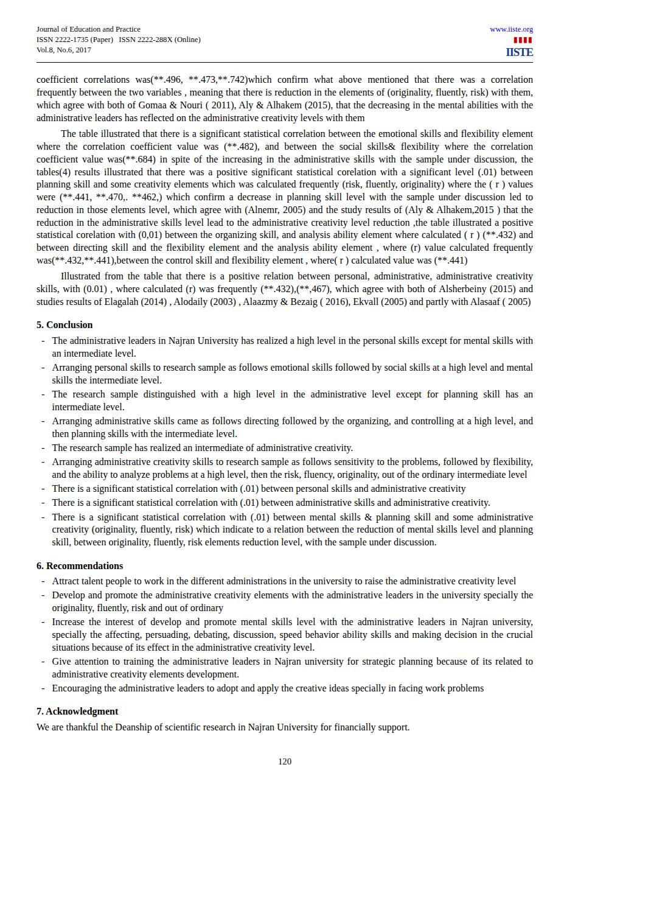Journal of Education and Practice
ISSN 2222-1735 (Paper) ISSN 2222-288X (Online)
Vol.8, No.6, 2017
www.iiste.org
▮▮▮▮ IISTE
coefficient correlations was(**.496, **.473,**.742)which confirm what above mentioned that there was a correlation frequently between the two variables , meaning that there is reduction in the elements of (originality, fluently, risk) with them, which agree with both of Gomaa & Nouri ( 2011), Aly & Alhakem (2015), that the decreasing in the mental abilities with the administrative leaders has reflected on the administrative creativity levels with them
The table illustrated that there is a significant statistical correlation between the emotional skills and flexibility element where the correlation coefficient value was (**.482), and between the social skills& flexibility where the correlation coefficient value was(**.684) in spite of the increasing in the administrative skills with the sample under discussion, the tables(4) results illustrated that there was a positive significant statistical corelation with a significant level (.01) between planning skill and some creativity elements which was calculated frequently (risk, fluently, originality) where the ( r ) values were (**.441, **.470,. **462,) which confirm a decrease in planning skill level with the sample under discussion led to reduction in those elements level, which agree with (Alnemr, 2005) and the study results of (Aly & Alhakem,2015 ) that the reduction in the administrative skills level lead to the administrative creativity level reduction ,the table illustrated a positive statistical corelation with (0,01) between the organizing skill, and analysis ability element where calculated ( r ) (**.432) and between directing skill and the flexibility element and the analysis ability element , where (r) value calculated frequently was(**.432,**.441),between the control skill and flexibility element , where( r ) calculated value was (**.441)
Illustrated from the table that there is a positive relation between personal, administrative, administrative creativity skills, with (0.01) , where calculated (r) was frequently (**.432),(**,467), which agree with both of Alsherbeiny (2015) and studies results of Elagalah (2014) , Alodaily (2003) , Alaazmy & Bezaig ( 2016), Ekvall (2005) and partly with Alasaaf ( 2005)
5. Conclusion
The administrative leaders in Najran University has realized a high level in the personal skills except for mental skills with an intermediate level.
Arranging personal skills to research sample as follows emotional skills followed by social skills at a high level and mental skills the intermediate level.
The research sample distinguished with a high level in the administrative level except for planning skill has an intermediate level.
Arranging administrative skills came as follows directing followed by the organizing, and controlling at a high level, and then planning skills with the intermediate level.
The research sample has realized an intermediate of administrative creativity.
Arranging administrative creativity skills to research sample as follows sensitivity to the problems, followed by flexibility, and the ability to analyze problems at a high level, then the risk, fluency, originality, out of the ordinary intermediate level
There is a significant statistical correlation with (.01) between personal skills and administrative creativity
There is a significant statistical correlation with (.01) between administrative skills and administrative creativity.
There is a significant statistical correlation with (.01) between mental skills & planning skill and some administrative creativity (originality, fluently, risk) which indicate to a relation between the reduction of mental skills level and planning skill, between originality, fluently, risk elements reduction level, with the sample under discussion.
6. Recommendations
Attract talent people to work in the different administrations in the university to raise the administrative creativity level
Develop and promote the administrative creativity elements with the administrative leaders in the university specially the originality, fluently, risk and out of ordinary
Increase the interest of develop and promote mental skills level with the administrative leaders in Najran university, specially the affecting, persuading, debating, discussion, speed behavior ability skills and making decision in the crucial situations because of its effect in the administrative creativity level.
Give attention to training the administrative leaders in Najran university for strategic planning because of its related to administrative creativity elements development.
Encouraging the administrative leaders to adopt and apply the creative ideas specially in facing work problems
7. Acknowledgment
We are thankful the Deanship of scientific research in Najran University for financially support.
120